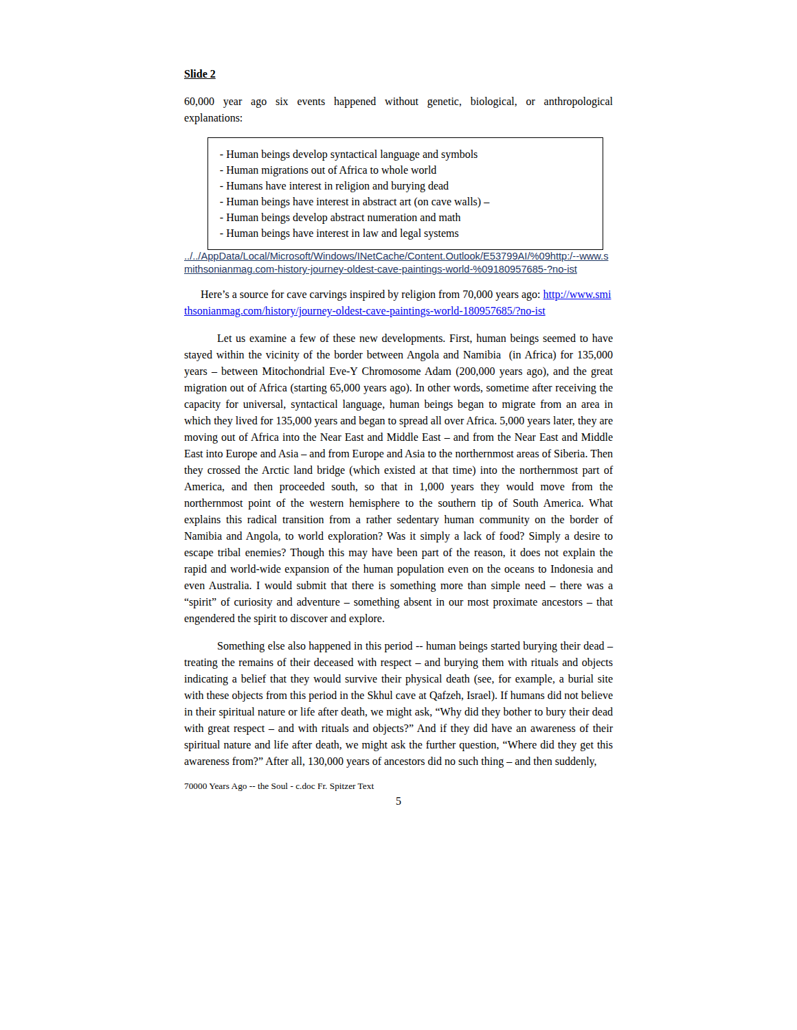Slide 2
60,000 year ago six events happened without genetic, biological, or anthropological explanations:
- Human beings develop syntactical language and symbols
- Human migrations out of Africa to whole world
- Humans have interest in religion and burying dead
- Human beings have interest in abstract art (on cave walls) –
- Human beings develop abstract numeration and math
- Human beings have interest in law and legal systems
../../AppData/Local/Microsoft/Windows/INetCache/Content.Outlook/E53799AI/%09http:/--www.smithsonianmag.com-history-journey-oldest-cave-paintings-world-%09180957685-?no-ist
Here’s a source for cave carvings inspired by religion from 70,000 years ago: http://www.smithsonianmag.com/history/journey-oldest-cave-paintings-world-180957685/?no-ist
Let us examine a few of these new developments. First, human beings seemed to have stayed within the vicinity of the border between Angola and Namibia (in Africa) for 135,000 years – between Mitochondrial Eve-Y Chromosome Adam (200,000 years ago), and the great migration out of Africa (starting 65,000 years ago). In other words, sometime after receiving the capacity for universal, syntactical language, human beings began to migrate from an area in which they lived for 135,000 years and began to spread all over Africa. 5,000 years later, they are moving out of Africa into the Near East and Middle East – and from the Near East and Middle East into Europe and Asia – and from Europe and Asia to the northernmost areas of Siberia. Then they crossed the Arctic land bridge (which existed at that time) into the northernmost part of America, and then proceeded south, so that in 1,000 years they would move from the northernmost point of the western hemisphere to the southern tip of South America. What explains this radical transition from a rather sedentary human community on the border of Namibia and Angola, to world exploration? Was it simply a lack of food? Simply a desire to escape tribal enemies? Though this may have been part of the reason, it does not explain the rapid and world-wide expansion of the human population even on the oceans to Indonesia and even Australia. I would submit that there is something more than simple need – there was a “spirit” of curiosity and adventure – something absent in our most proximate ancestors – that engendered the spirit to discover and explore.
Something else also happened in this period -- human beings started burying their dead – treating the remains of their deceased with respect – and burying them with rituals and objects indicating a belief that they would survive their physical death (see, for example, a burial site with these objects from this period in the Skhul cave at Qafzeh, Israel). If humans did not believe in their spiritual nature or life after death, we might ask, “Why did they bother to bury their dead with great respect – and with rituals and objects?” And if they did have an awareness of their spiritual nature and life after death, we might ask the further question, “Where did they get this awareness from?” After all, 130,000 years of ancestors did no such thing – and then suddenly,
70000 Years Ago -- the Soul - c.doc Fr. Spitzer Text
5